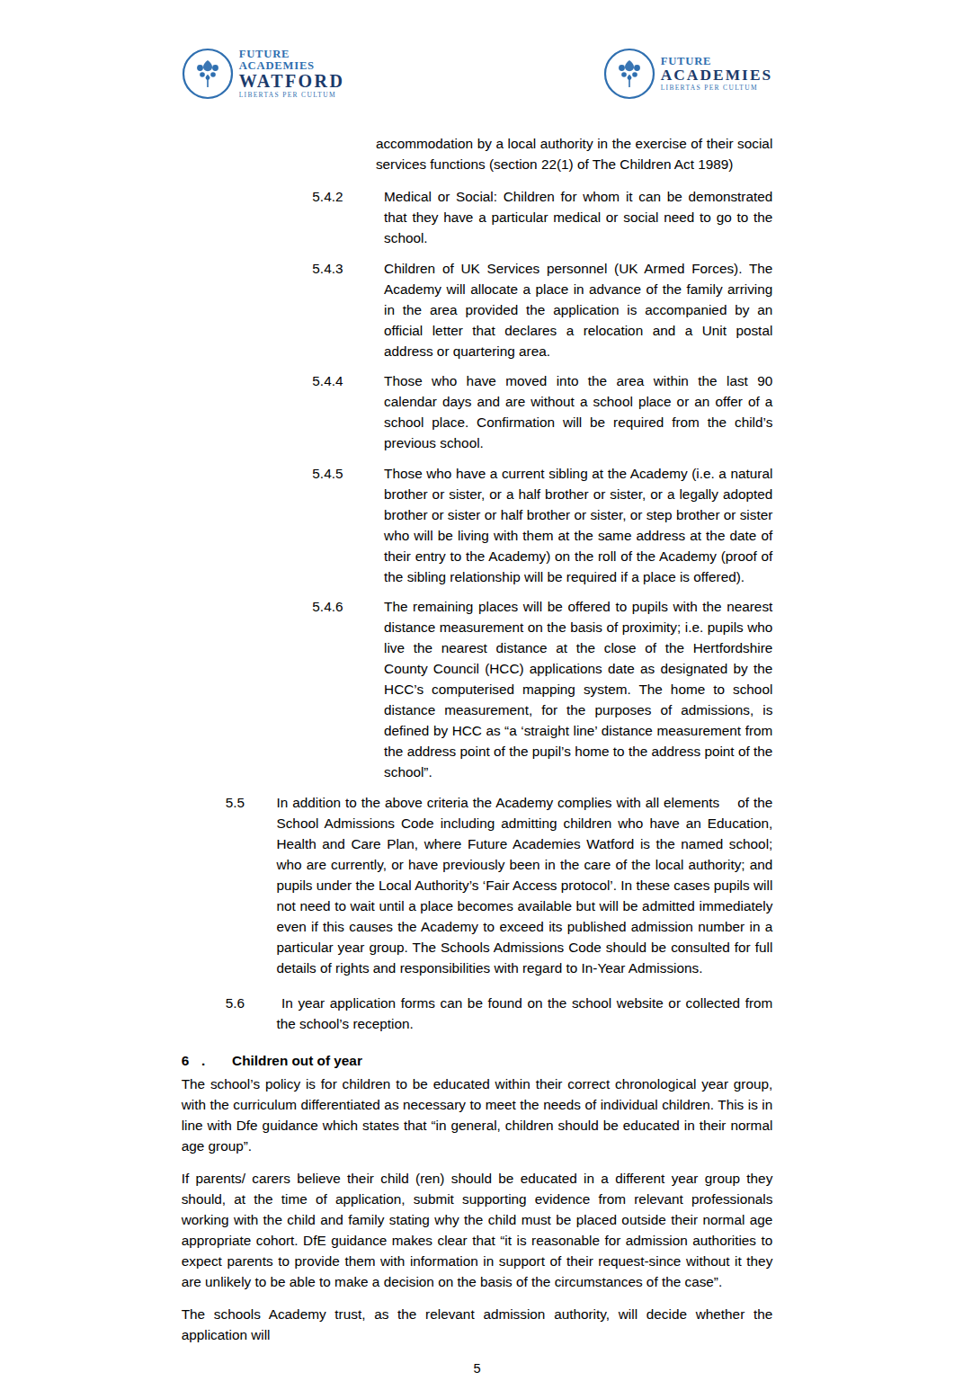FUTURE
ACADEMIES
WATFORD
LIBERTAS PER CULTUM
FUTURE
ACADEMIES
LIBERTAS PER CULTUM
accommodation by a local authority in the exercise of their social services functions (section 22(1) of The Children Act 1989)
5.4.2 Medical or Social: Children for whom it can be demonstrated that they have a particular medical or social need to go to the school.
5.4.3 Children of UK Services personnel (UK Armed Forces). The Academy will allocate a place in advance of the family arriving in the area provided the application is accompanied by an official letter that declares a relocation and a Unit postal address or quartering area.
5.4.4 Those who have moved into the area within the last 90 calendar days and are without a school place or an offer of a school place. Confirmation will be required from the child’s previous school.
5.4.5 Those who have a current sibling at the Academy (i.e. a natural brother or sister, or a half brother or sister, or a legally adopted brother or sister or half brother or sister, or step brother or sister who will be living with them at the same address at the date of their entry to the Academy) on the roll of the Academy (proof of the sibling relationship will be required if a place is offered).
5.4.6 The remaining places will be offered to pupils with the nearest distance measurement on the basis of proximity; i.e. pupils who live the nearest distance at the close of the Hertfordshire County Council (HCC) applications date as designated by the HCC’s computerised mapping system. The home to school distance measurement, for the purposes of admissions, is defined by HCC as “a ‘straight line’ distance measurement from the address point of the pupil’s home to the address point of the school”.
5.5 In addition to the above criteria the Academy complies with all elements of the School Admissions Code including admitting children who have an Education, Health and Care Plan, where Future Academies Watford is the named school; who are currently, or have previously been in the care of the local authority; and pupils under the Local Authority’s ‘Fair Access protocol’. In these cases pupils will not need to wait until a place becomes available but will be admitted immediately even if this causes the Academy to exceed its published admission number in a particular year group. The Schools Admissions Code should be consulted for full details of rights and responsibilities with regard to In-Year Admissions.
5.6 In year application forms can be found on the school website or collected from the school’s reception.
6. Children out of year
The school’s policy is for children to be educated within their correct chronological year group, with the curriculum differentiated as necessary to meet the needs of individual children. This is in line with Dfe guidance which states that “in general, children should be educated in their normal age group”.
If parents/ carers believe their child (ren) should be educated in a different year group they should, at the time of application, submit supporting evidence from relevant professionals working with the child and family stating why the child must be placed outside their normal age appropriate cohort. DfE guidance makes clear that “it is reasonable for admission authorities to expect parents to provide them with information in support of their request-since without it they are unlikely to be able to make a decision on the basis of the circumstances of the case”.
The schools Academy trust, as the relevant admission authority, will decide whether the application will
5